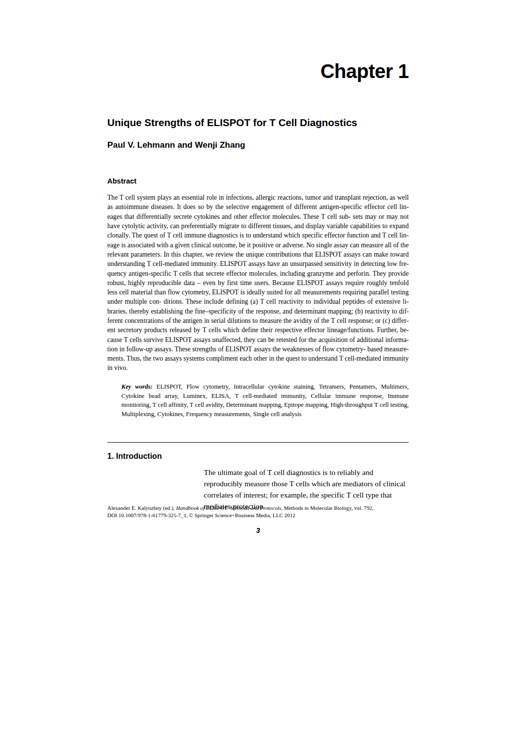Chapter 1
Unique Strengths of ELISPOT for T Cell Diagnostics
Paul V. Lehmann and Wenji Zhang
Abstract
The T cell system plays an essential role in infections, allergic reactions, tumor and transplant rejection, as well as autoimmune diseases. It does so by the selective engagement of different antigen-specific effector cell lineages that differentially secrete cytokines and other effector molecules. These T cell sub- sets may or may not have cytolytic activity, can preferentially migrate to different tissues, and display variable capabilities to expand clonally. The quest of T cell immune diagnostics is to understand which specific effector function and T cell lineage is associated with a given clinical outcome, be it positive or adverse. No single assay can measure all of the relevant parameters. In this chapter, we review the unique contributions that ELISPOT assays can make toward understanding T cell-mediated immunity. ELISPOT assays have an unsurpassed sensitivity in detecting low frequency antigen-specific T cells that secrete effector molecules, including granzyme and perforin. They provide robust, highly reproducible data – even by first time users. Because ELISPOT assays require roughly tenfold less cell material than flow cytometry, ELISPOT is ideally suited for all measurements requiring parallel testing under multiple con- ditions. These include defining (a) T cell reactivity to individual peptides of extensive libraries, thereby establishing the fine–specificity of the response, and determinant mapping; (b) reactivity to different concentrations of the antigen in serial dilutions to measure the avidity of the T cell response; or (c) different secretory products released by T cells which define their respective effector lineage/functions. Further, because T cells survive ELISPOT assays unaffected, they can be retested for the acquisition of additional information in follow-up assays. These strengths of ELISPOT assays the weaknesses of flow cytometry- based measurements. Thus, the two assays systems compliment each other in the quest to understand T cell-mediated immunity in vivo.
Key words: ELISPOT, Flow cytometry, Intracellular cytokine staining, Tetramers, Pentamers, Multimers, Cytokine bead array, Luminex, ELISA, T cell-mediated immunity, Cellular immune response, Immune monitoring, T cell affinity, T cell avidity, Determinant mapping, Epitope mapping, High-throughput T cell testing, Multiplexing, Cytokines, Frequency measurements, Single cell analysis
1. Introduction
The ultimate goal of T cell diagnostics is to reliably and reproducibly measure those T cells which are mediators of clinical correlates of interest; for example, the specific T cell type that mediates protection
Alexander E. Kalyuzhny (ed.), Handbook of ELISPOT: Methods and Protocols, Methods in Molecular Biology, vol. 792,
DOI 10.1007/978-1-61779-325-7_1, © Springer Science+Business Media, LLC 2012
3